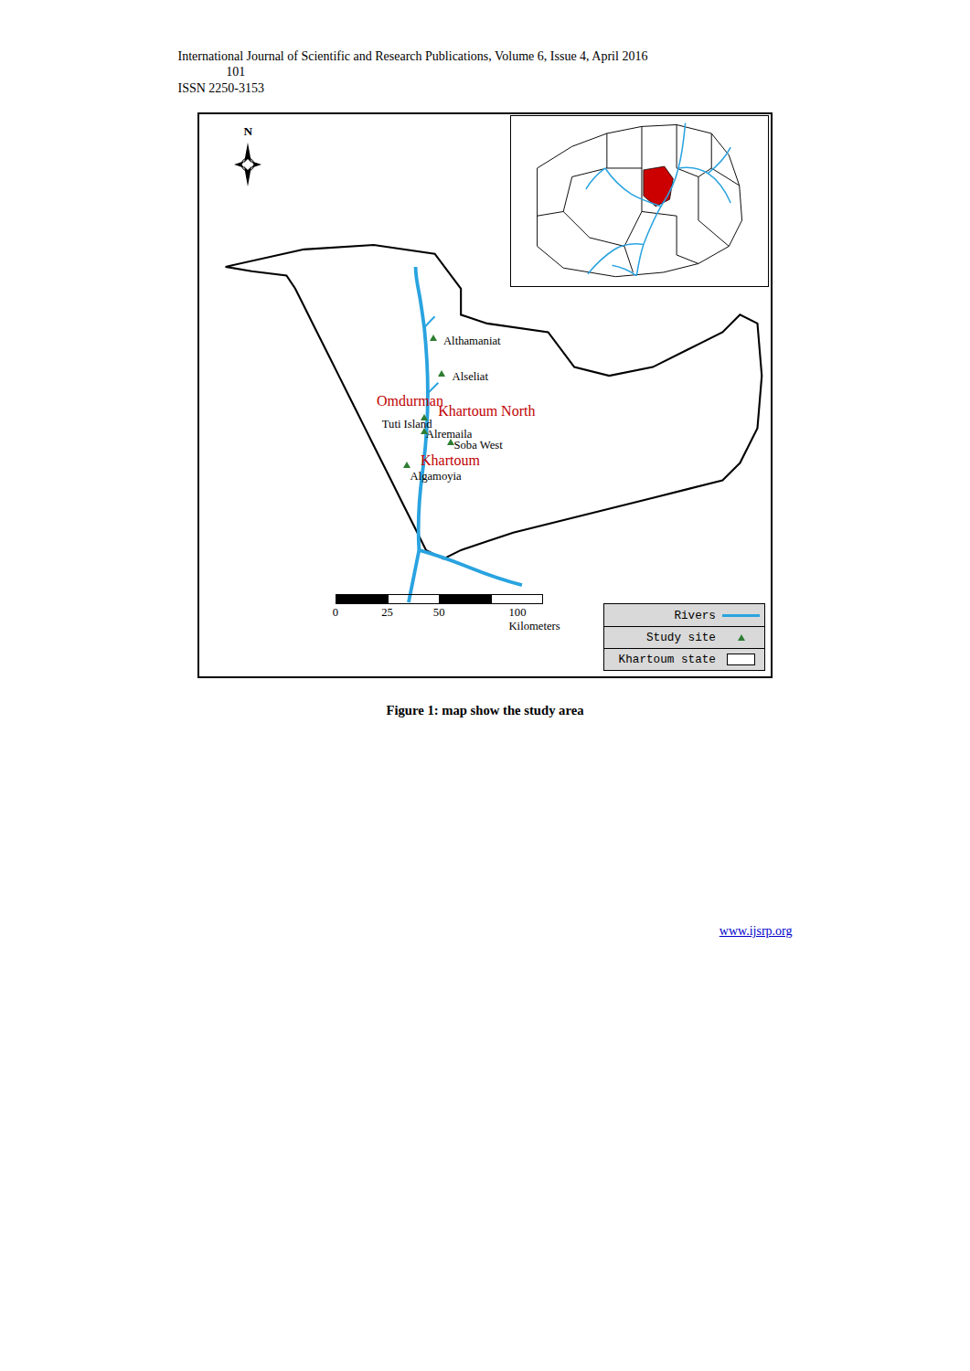International Journal of Scientific and Research Publications, Volume 6, Issue 4, April 2016 101 ISSN 2250-3153
N
Althamaniat
Alseliat
Omdurman
Khartoum North
Tuti Island
Alremaila
Soba West
Khartoum
Algamoyia
0 25 50 100 Kilometers
Rivers
Study site
Khartoum state
Figure 1: map show the study area
www.ijsrp.org